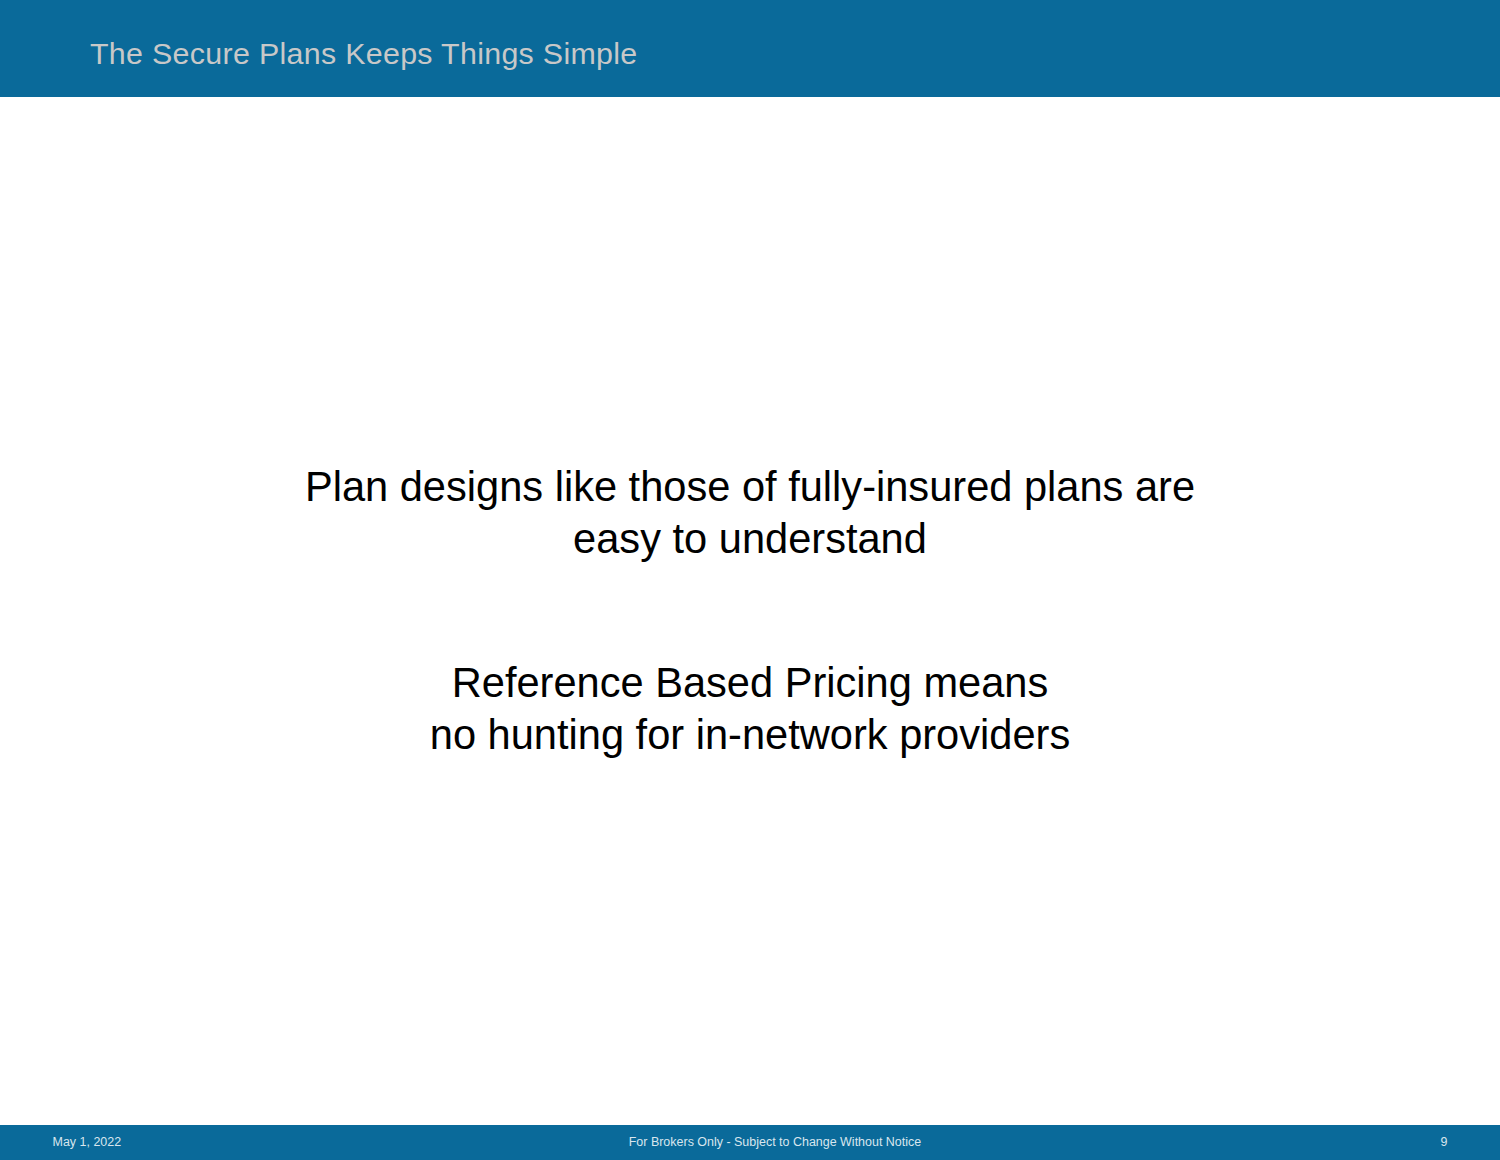The Secure Plans Keeps Things Simple
Plan designs like those of fully-insured plans are easy to understand
Reference Based Pricing means
no hunting for in-network providers
May 1, 2022 For Brokers Only - Subject to Change Without Notice 9